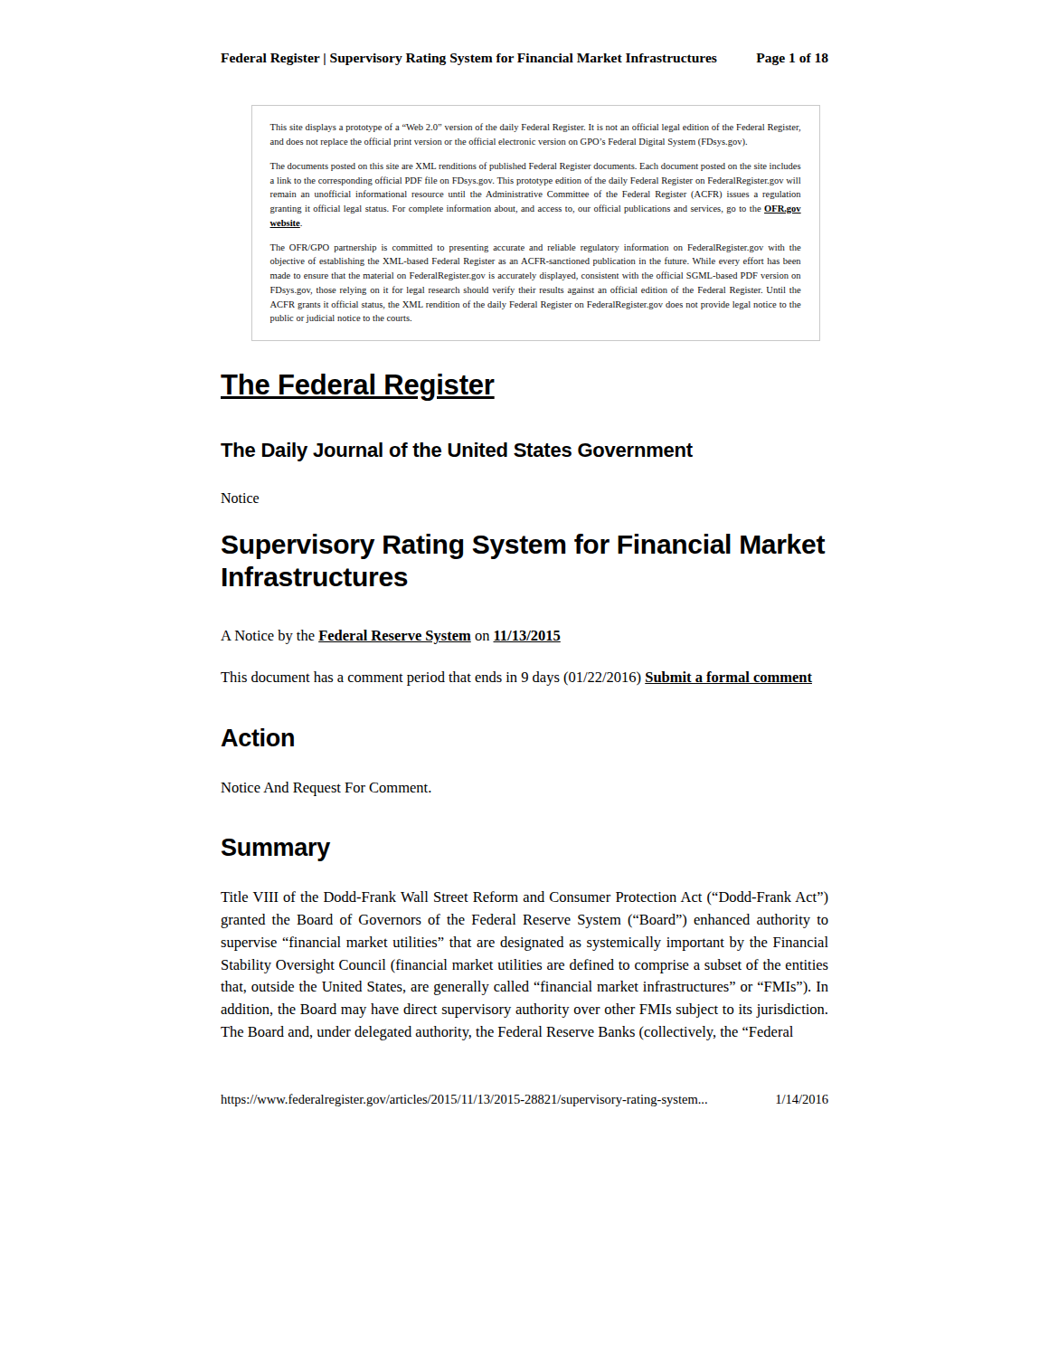Federal Register | Supervisory Rating System for Financial Market Infrastructures
Page 1 of 18
This site displays a prototype of a “Web 2.0” version of the daily Federal Register. It is not an official legal edition of the Federal Register, and does not replace the official print version or the official electronic version on GPO’s Federal Digital System (FDsys.gov).
The documents posted on this site are XML renditions of published Federal Register documents. Each document posted on the site includes a link to the corresponding official PDF file on FDsys.gov. This prototype edition of the daily Federal Register on FederalRegister.gov will remain an unofficial informational resource until the Administrative Committee of the Federal Register (ACFR) issues a regulation granting it official legal status. For complete information about, and access to, our official publications and services, go to the OFR.gov website.
The OFR/GPO partnership is committed to presenting accurate and reliable regulatory information on FederalRegister.gov with the objective of establishing the XML-based Federal Register as an ACFR-sanctioned publication in the future. While every effort has been made to ensure that the material on FederalRegister.gov is accurately displayed, consistent with the official SGML-based PDF version on FDsys.gov, those relying on it for legal research should verify their results against an official edition of the Federal Register. Until the ACFR grants it official status, the XML rendition of the daily Federal Register on FederalRegister.gov does not provide legal notice to the public or judicial notice to the courts.
The Federal Register
The Daily Journal of the United States Government
Notice
Supervisory Rating System for Financial Market Infrastructures
A Notice by the Federal Reserve System on 11/13/2015
This document has a comment period that ends in 9 days (01/22/2016) Submit a formal comment
Action
Notice And Request For Comment.
Summary
Title VIII of the Dodd-Frank Wall Street Reform and Consumer Protection Act (“Dodd-Frank Act”) granted the Board of Governors of the Federal Reserve System (“Board”) enhanced authority to supervise “financial market utilities” that are designated as systemically important by the Financial Stability Oversight Council (financial market utilities are defined to comprise a subset of the entities that, outside the United States, are generally called “financial market infrastructures” or “FMIs”). In addition, the Board may have direct supervisory authority over other FMIs subject to its jurisdiction. The Board and, under delegated authority, the Federal Reserve Banks (collectively, the “Federal
https://www.federalregister.gov/articles/2015/11/13/2015-28821/supervisory-rating-system...
1/14/2016